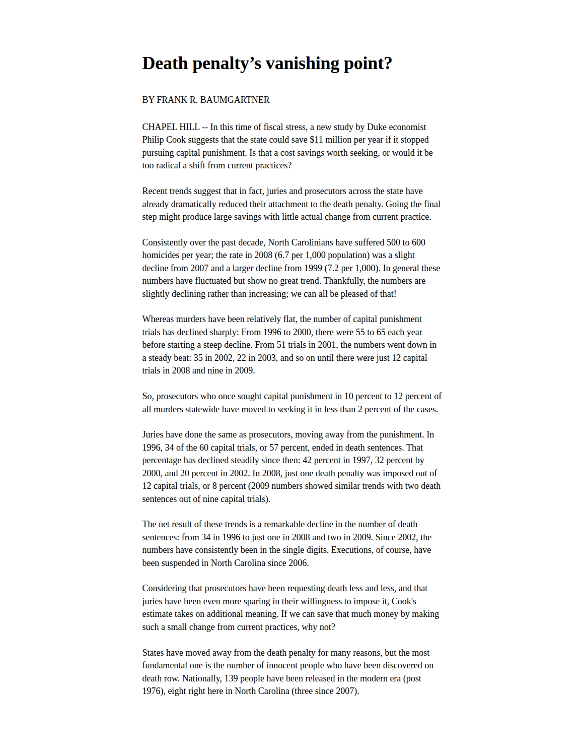Death penalty’s vanishing point?
BY FRANK R. BAUMGARTNER
CHAPEL HILL -- In this time of fiscal stress, a new study by Duke economist Philip Cook suggests that the state could save $11 million per year if it stopped pursuing capital punishment. Is that a cost savings worth seeking, or would it be too radical a shift from current practices?
Recent trends suggest that in fact, juries and prosecutors across the state have already dramatically reduced their attachment to the death penalty. Going the final step might produce large savings with little actual change from current practice.
Consistently over the past decade, North Carolinians have suffered 500 to 600 homicides per year; the rate in 2008 (6.7 per 1,000 population) was a slight decline from 2007 and a larger decline from 1999 (7.2 per 1,000). In general these numbers have fluctuated but show no great trend. Thankfully, the numbers are slightly declining rather than increasing; we can all be pleased of that!
Whereas murders have been relatively flat, the number of capital punishment trials has declined sharply: From 1996 to 2000, there were 55 to 65 each year before starting a steep decline. From 51 trials in 2001, the numbers went down in a steady beat: 35 in 2002, 22 in 2003, and so on until there were just 12 capital trials in 2008 and nine in 2009.
So, prosecutors who once sought capital punishment in 10 percent to 12 percent of all murders statewide have moved to seeking it in less than 2 percent of the cases.
Juries have done the same as prosecutors, moving away from the punishment. In 1996, 34 of the 60 capital trials, or 57 percent, ended in death sentences. That percentage has declined steadily since then: 42 percent in 1997, 32 percent by 2000, and 20 percent in 2002. In 2008, just one death penalty was imposed out of 12 capital trials, or 8 percent (2009 numbers showed similar trends with two death sentences out of nine capital trials).
The net result of these trends is a remarkable decline in the number of death sentences: from 34 in 1996 to just one in 2008 and two in 2009. Since 2002, the numbers have consistently been in the single digits. Executions, of course, have been suspended in North Carolina since 2006.
Considering that prosecutors have been requesting death less and less, and that juries have been even more sparing in their willingness to impose it, Cook's estimate takes on additional meaning. If we can save that much money by making such a small change from current practices, why not?
States have moved away from the death penalty for many reasons, but the most fundamental one is the number of innocent people who have been discovered on death row. Nationally, 139 people have been released in the modern era (post 1976), eight right here in North Carolina (three since 2007).